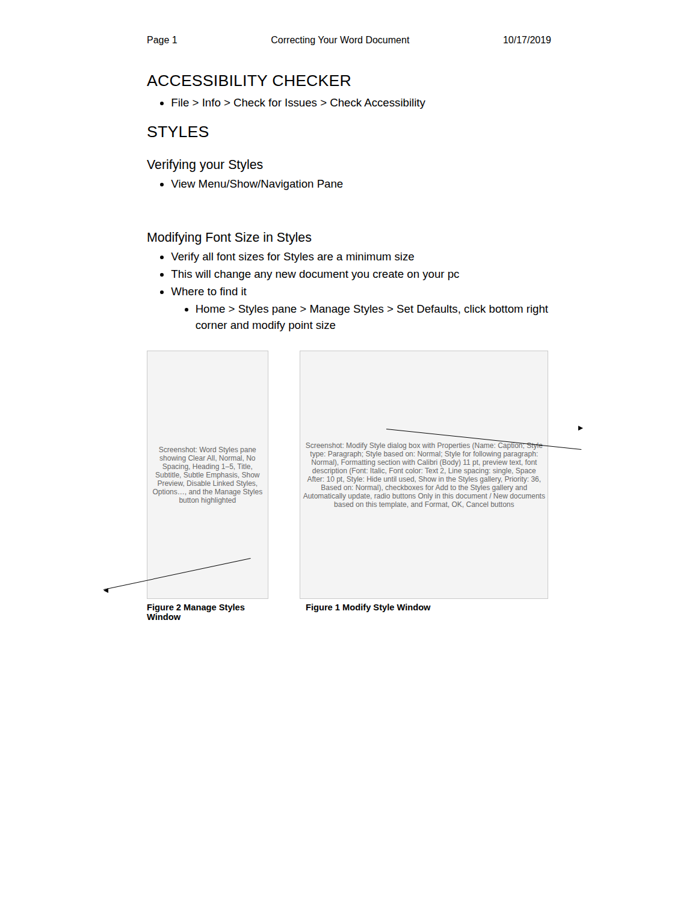Page 1 Correcting Your Word Document 10/17/2019
ACCESSIBILITY CHECKER
File > Info > Check for Issues > Check Accessibility
STYLES
Verifying your Styles
View Menu/Show/Navigation Pane
Modifying Font Size in Styles
Verify all font sizes for Styles are a minimum size
This will change any new document you create on your pc
Where to find it
Home > Styles pane > Manage Styles > Set Defaults, click bottom right corner and modify point size
Screenshot: Word Styles pane showing Clear All, Normal, No Spacing, Heading 1–5, Title, Subtitle, Subtle Emphasis, Show Preview, Disable Linked Styles, Options…, and the Manage Styles button highlighted
Figure 2 Manage Styles Window
Screenshot: Modify Style dialog box with Properties (Name: Caption; Style type: Paragraph; Style based on: Normal; Style for following paragraph: Normal), Formatting section with Calibri (Body) 11 pt, preview text, font description (Font: Italic, Font color: Text 2, Line spacing: single, Space After: 10 pt, Style: Hide until used, Show in the Styles gallery, Priority: 36, Based on: Normal), checkboxes for Add to the Styles gallery and Automatically update, radio buttons Only in this document / New documents based on this template, and Format, OK, Cancel buttons
Figure 1 Modify Style Window